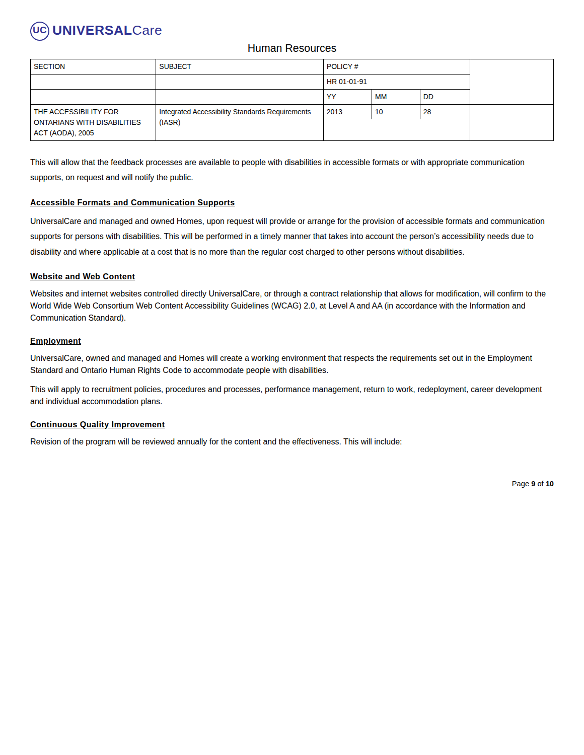UCUNIVERSALCare
Human Resources
| SECTION | SUBJECT | POLICY # | |
| | | HR 01-01-91 |
| | | / YY / MM / DD / |
| THE ACCESSIBILITY FOR ONTARIANS WITH DISABILITIES ACT (AODA), 2005 | Integrated Accessibility Standards Requirements (IASR) | / 2013 / 10 / 28 / | |
This will allow that the feedback processes are available to people with disabilities in accessible formats or with appropriate communication supports, on request and will notify the public.
Accessible Formats and Communication Supports
UniversalCare and managed and owned Homes, upon request will provide or arrange for the provision of accessible formats and communication supports for persons with disabilities. This will be performed in a timely manner that takes into account the person’s accessibility needs due to disability and where applicable at a cost that is no more than the regular cost charged to other persons without disabilities.
Website and Web Content
Websites and internet websites controlled directly UniversalCare, or through a contract relationship that allows for modification, will confirm to the World Wide Web Consortium Web Content Accessibility Guidelines (WCAG) 2.0, at Level A and AA (in accordance with the Information and Communication Standard).
Employment
UniversalCare, owned and managed and Homes will create a working environment that respects the requirements set out in the Employment Standard and Ontario Human Rights Code to accommodate people with disabilities.
This will apply to recruitment policies, procedures and processes, performance management, return to work, redeployment, career development and individual accommodation plans.
Continuous Quality Improvement
Revision of the program will be reviewed annually for the content and the effectiveness. This will include:
Page 9 of 10